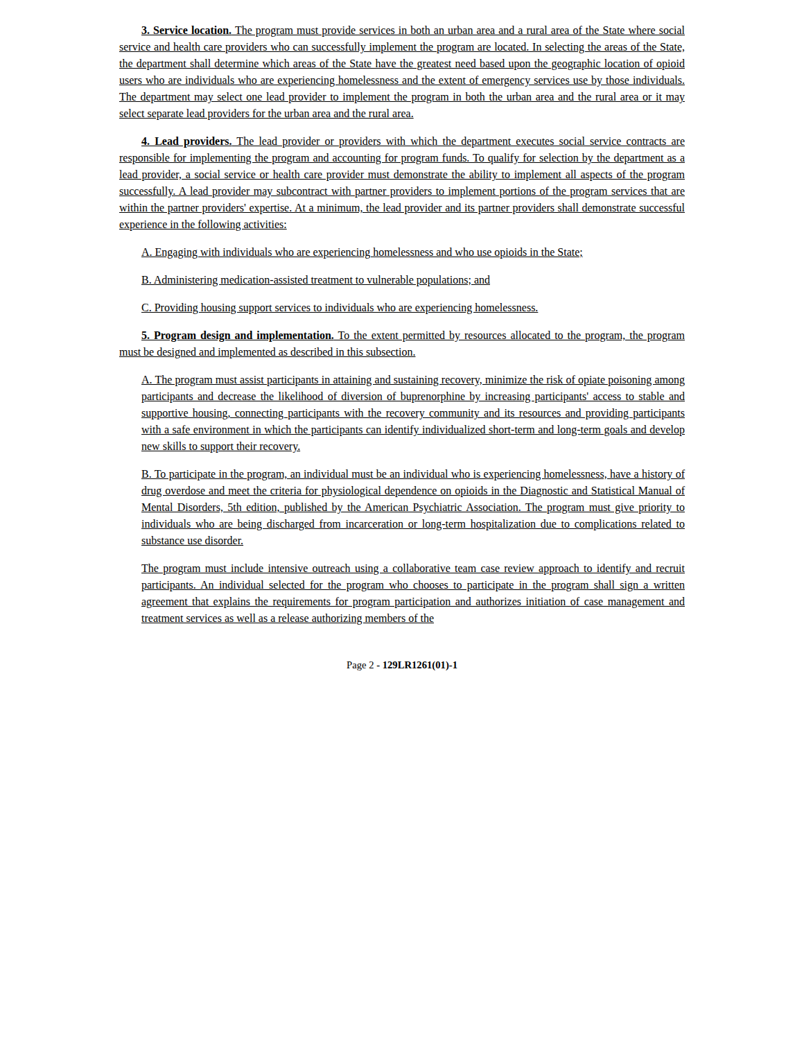3. Service location. The program must provide services in both an urban area and a rural area of the State where social service and health care providers who can successfully implement the program are located. In selecting the areas of the State, the department shall determine which areas of the State have the greatest need based upon the geographic location of opioid users who are individuals who are experiencing homelessness and the extent of emergency services use by those individuals. The department may select one lead provider to implement the program in both the urban area and the rural area or it may select separate lead providers for the urban area and the rural area.
4. Lead providers. The lead provider or providers with which the department executes social service contracts are responsible for implementing the program and accounting for program funds. To qualify for selection by the department as a lead provider, a social service or health care provider must demonstrate the ability to implement all aspects of the program successfully. A lead provider may subcontract with partner providers to implement portions of the program services that are within the partner providers' expertise. At a minimum, the lead provider and its partner providers shall demonstrate successful experience in the following activities:
A. Engaging with individuals who are experiencing homelessness and who use opioids in the State;
B. Administering medication-assisted treatment to vulnerable populations; and
C. Providing housing support services to individuals who are experiencing homelessness.
5. Program design and implementation. To the extent permitted by resources allocated to the program, the program must be designed and implemented as described in this subsection.
A. The program must assist participants in attaining and sustaining recovery, minimize the risk of opiate poisoning among participants and decrease the likelihood of diversion of buprenorphine by increasing participants' access to stable and supportive housing, connecting participants with the recovery community and its resources and providing participants with a safe environment in which the participants can identify individualized short-term and long-term goals and develop new skills to support their recovery.
B. To participate in the program, an individual must be an individual who is experiencing homelessness, have a history of drug overdose and meet the criteria for physiological dependence on opioids in the Diagnostic and Statistical Manual of Mental Disorders, 5th edition, published by the American Psychiatric Association. The program must give priority to individuals who are being discharged from incarceration or long-term hospitalization due to complications related to substance use disorder.
The program must include intensive outreach using a collaborative team case review approach to identify and recruit participants. An individual selected for the program who chooses to participate in the program shall sign a written agreement that explains the requirements for program participation and authorizes initiation of case management and treatment services as well as a release authorizing members of the
Page 2 - 129LR1261(01)-1